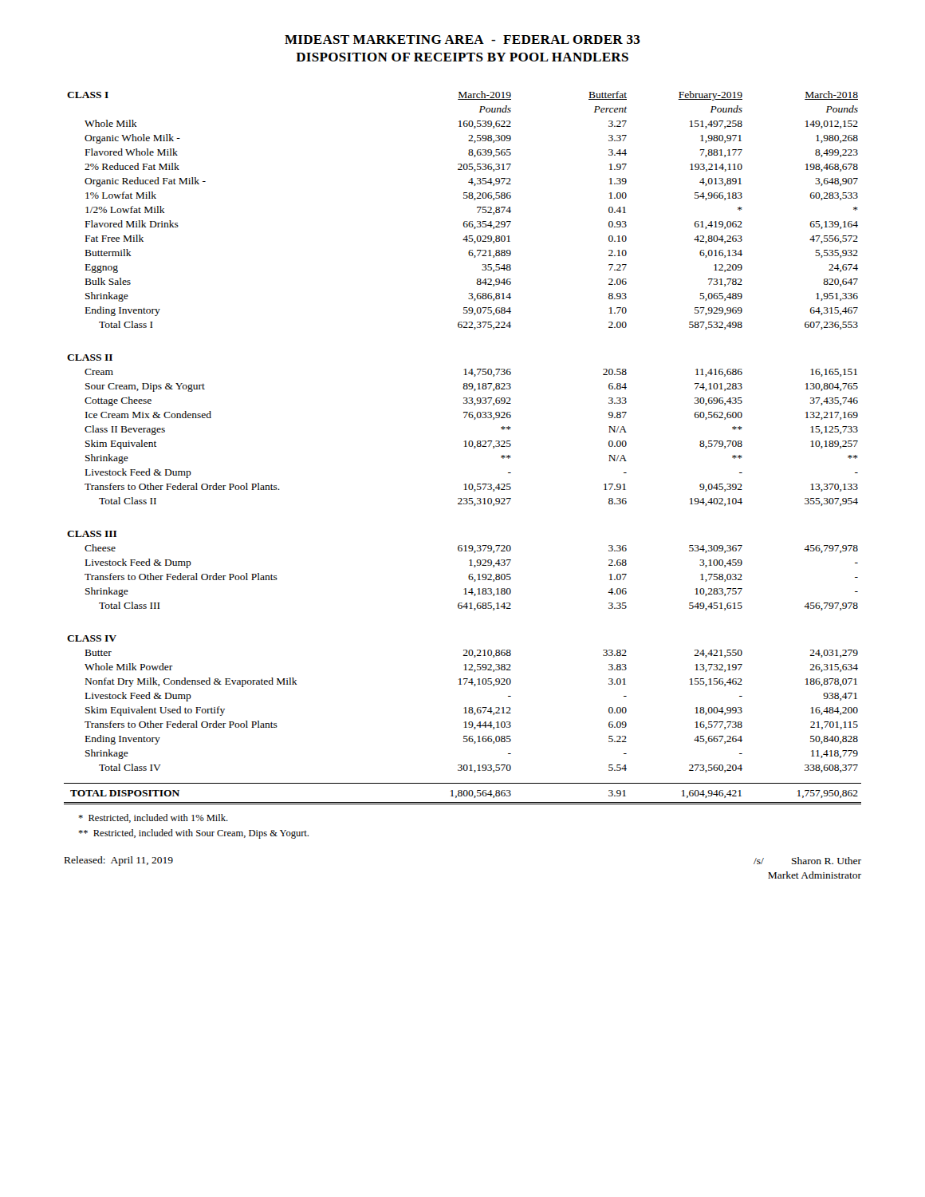MIDEAST MARKETING AREA - FEDERAL ORDER 33
DISPOSITION OF RECEIPTS BY POOL HANDLERS
| CLASS I | March-2019 | Butterfat | February-2019 | March-2018 |
| --- | --- | --- | --- | --- |
| | Pounds | Percent | Pounds | Pounds |
| Whole Milk | 160,539,622 | 3.27 | 151,497,258 | 149,012,152 |
| Organic Whole Milk - | 2,598,309 | 3.37 | 1,980,971 | 1,980,268 |
| Flavored Whole Milk | 8,639,565 | 3.44 | 7,881,177 | 8,499,223 |
| 2% Reduced Fat Milk | 205,536,317 | 1.97 | 193,214,110 | 198,468,678 |
| Organic Reduced Fat Milk - | 4,354,972 | 1.39 | 4,013,891 | 3,648,907 |
| 1% Lowfat Milk | 58,206,586 | 1.00 | 54,966,183 | 60,283,533 |
| 1/2% Lowfat Milk | 752,874 | 0.41 | * | * |
| Flavored Milk Drinks | 66,354,297 | 0.93 | 61,419,062 | 65,139,164 |
| Fat Free Milk | 45,029,801 | 0.10 | 42,804,263 | 47,556,572 |
| Buttermilk | 6,721,889 | 2.10 | 6,016,134 | 5,535,932 |
| Eggnog | 35,548 | 7.27 | 12,209 | 24,674 |
| Bulk Sales | 842,946 | 2.06 | 731,782 | 820,647 |
| Shrinkage | 3,686,814 | 8.93 | 5,065,489 | 1,951,336 |
| Ending Inventory | 59,075,684 | 1.70 | 57,929,969 | 64,315,467 |
| Total Class I | 622,375,224 | 2.00 | 587,532,498 | 607,236,553 |
| CLASS II | |
| Cream | 14,750,736 | 20.58 | 11,416,686 | 16,165,151 |
| Sour Cream, Dips & Yogurt | 89,187,823 | 6.84 | 74,101,283 | 130,804,765 |
| Cottage Cheese | 33,937,692 | 3.33 | 30,696,435 | 37,435,746 |
| Ice Cream Mix & Condensed | 76,033,926 | 9.87 | 60,562,600 | 132,217,169 |
| Class II Beverages | ** | N/A | ** | 15,125,733 |
| Skim Equivalent | 10,827,325 | 0.00 | 8,579,708 | 10,189,257 |
| Shrinkage | ** | N/A | ** | ** |
| Livestock Feed & Dump | - | - | - | - |
| Transfers to Other Federal Order Pool Plants. | 10,573,425 | 17.91 | 9,045,392 | 13,370,133 |
| Total Class II | 235,310,927 | 8.36 | 194,402,104 | 355,307,954 |
| CLASS III | |
| Cheese | 619,379,720 | 3.36 | 534,309,367 | 456,797,978 |
| Livestock Feed & Dump | 1,929,437 | 2.68 | 3,100,459 | - |
| Transfers to Other Federal Order Pool Plants | 6,192,805 | 1.07 | 1,758,032 | - |
| Shrinkage | 14,183,180 | 4.06 | 10,283,757 | - |
| Total Class III | 641,685,142 | 3.35 | 549,451,615 | 456,797,978 |
| CLASS IV | |
| Butter | 20,210,868 | 33.82 | 24,421,550 | 24,031,279 |
| Whole Milk Powder | 12,592,382 | 3.83 | 13,732,197 | 26,315,634 |
| Nonfat Dry Milk, Condensed & Evaporated Milk | 174,105,920 | 3.01 | 155,156,462 | 186,878,071 |
| Livestock Feed & Dump | - | - | - | 938,471 |
| Skim Equivalent Used to Fortify | 18,674,212 | 0.00 | 18,004,993 | 16,484,200 |
| Transfers to Other Federal Order Pool Plants | 19,444,103 | 6.09 | 16,577,738 | 21,701,115 |
| Ending Inventory | 56,166,085 | 5.22 | 45,667,264 | 50,840,828 |
| Shrinkage | - | - | - | 11,418,779 |
| Total Class IV | 301,193,570 | 5.54 | 273,560,204 | 338,608,377 |
| TOTAL DISPOSITION | 1,800,564,863 | 3.91 | 1,604,946,421 | 1,757,950,862 |
* Restricted, included with 1% Milk.
** Restricted, included with Sour Cream, Dips & Yogurt.
Released: April 11, 2019
/s/ Sharon R. Uther
Market Administrator